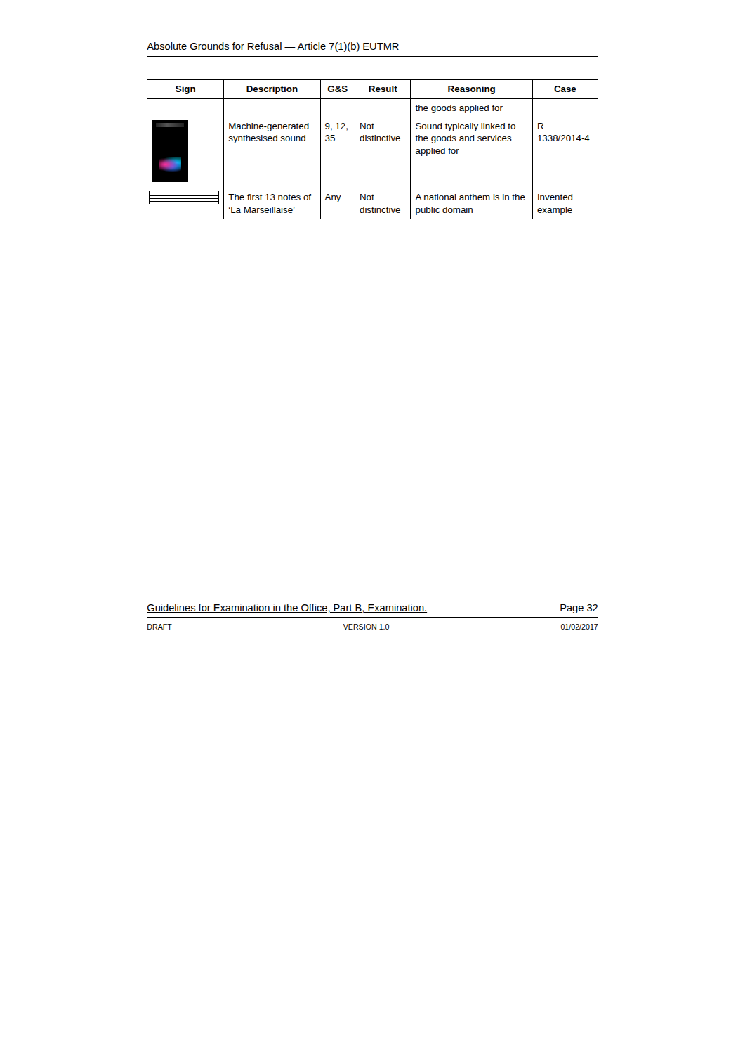Absolute Grounds for Refusal — Article 7(1)(b) EUTMR
| Sign | Description | G&S | Result | Reasoning | Case |
| --- | --- | --- | --- | --- | --- |
| | | | | the goods applied for | |
| | Machine-generated synthesised sound | 9, 12, 35 | Not distinctive | Sound typically linked to the goods and services applied for | R 1338/2014-4 |
| | The first 13 notes of ‘La Marseillaise’ | Any | Not distinctive | A national anthem is in the public domain | Invented example |
Guidelines for Examination in the Office, Part B, Examination. Page 32
DRAFT VERSION 1.0 01/02/2017